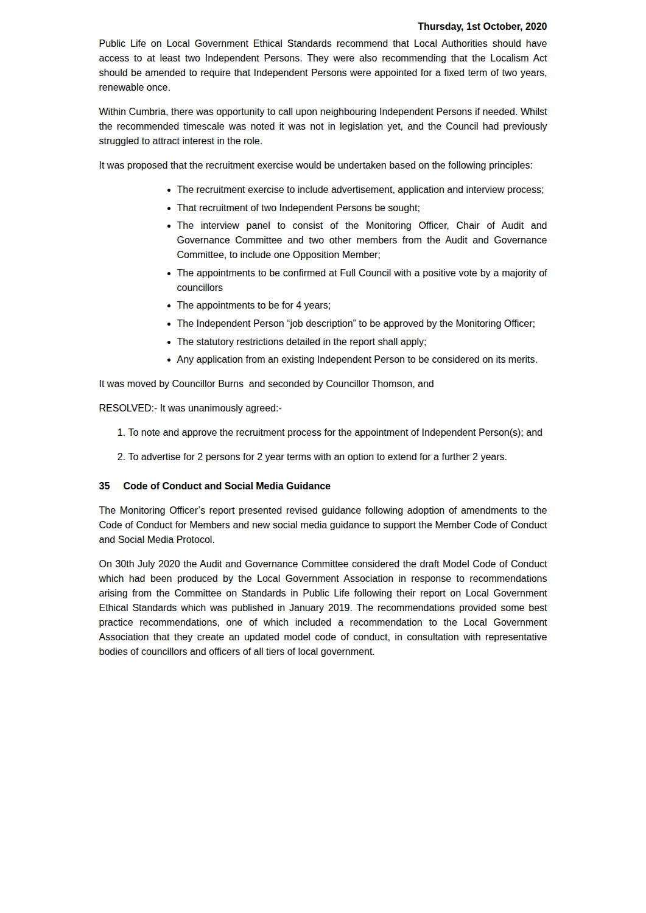Thursday, 1st October, 2020
Public Life on Local Government Ethical Standards recommend that Local Authorities should have access to at least two Independent Persons. They were also recommending that the Localism Act should be amended to require that Independent Persons were appointed for a fixed term of two years, renewable once.
Within Cumbria, there was opportunity to call upon neighbouring Independent Persons if needed. Whilst the recommended timescale was noted it was not in legislation yet, and the Council had previously struggled to attract interest in the role.
It was proposed that the recruitment exercise would be undertaken based on the following principles:
The recruitment exercise to include advertisement, application and interview process;
That recruitment of two Independent Persons be sought;
The interview panel to consist of the Monitoring Officer, Chair of Audit and Governance Committee and two other members from the Audit and Governance Committee, to include one Opposition Member;
The appointments to be confirmed at Full Council with a positive vote by a majority of councillors
The appointments to be for 4 years;
The Independent Person “job description” to be approved by the Monitoring Officer;
The statutory restrictions detailed in the report shall apply;
Any application from an existing Independent Person to be considered on its merits.
It was moved by Councillor Burns and seconded by Councillor Thomson, and
RESOLVED:- It was unanimously agreed:-
To note and approve the recruitment process for the appointment of Independent Person(s); and
To advertise for 2 persons for 2 year terms with an option to extend for a further 2 years.
35 Code of Conduct and Social Media Guidance
The Monitoring Officer’s report presented revised guidance following adoption of amendments to the Code of Conduct for Members and new social media guidance to support the Member Code of Conduct and Social Media Protocol.
On 30th July 2020 the Audit and Governance Committee considered the draft Model Code of Conduct which had been produced by the Local Government Association in response to recommendations arising from the Committee on Standards in Public Life following their report on Local Government Ethical Standards which was published in January 2019. The recommendations provided some best practice recommendations, one of which included a recommendation to the Local Government Association that they create an updated model code of conduct, in consultation with representative bodies of councillors and officers of all tiers of local government.